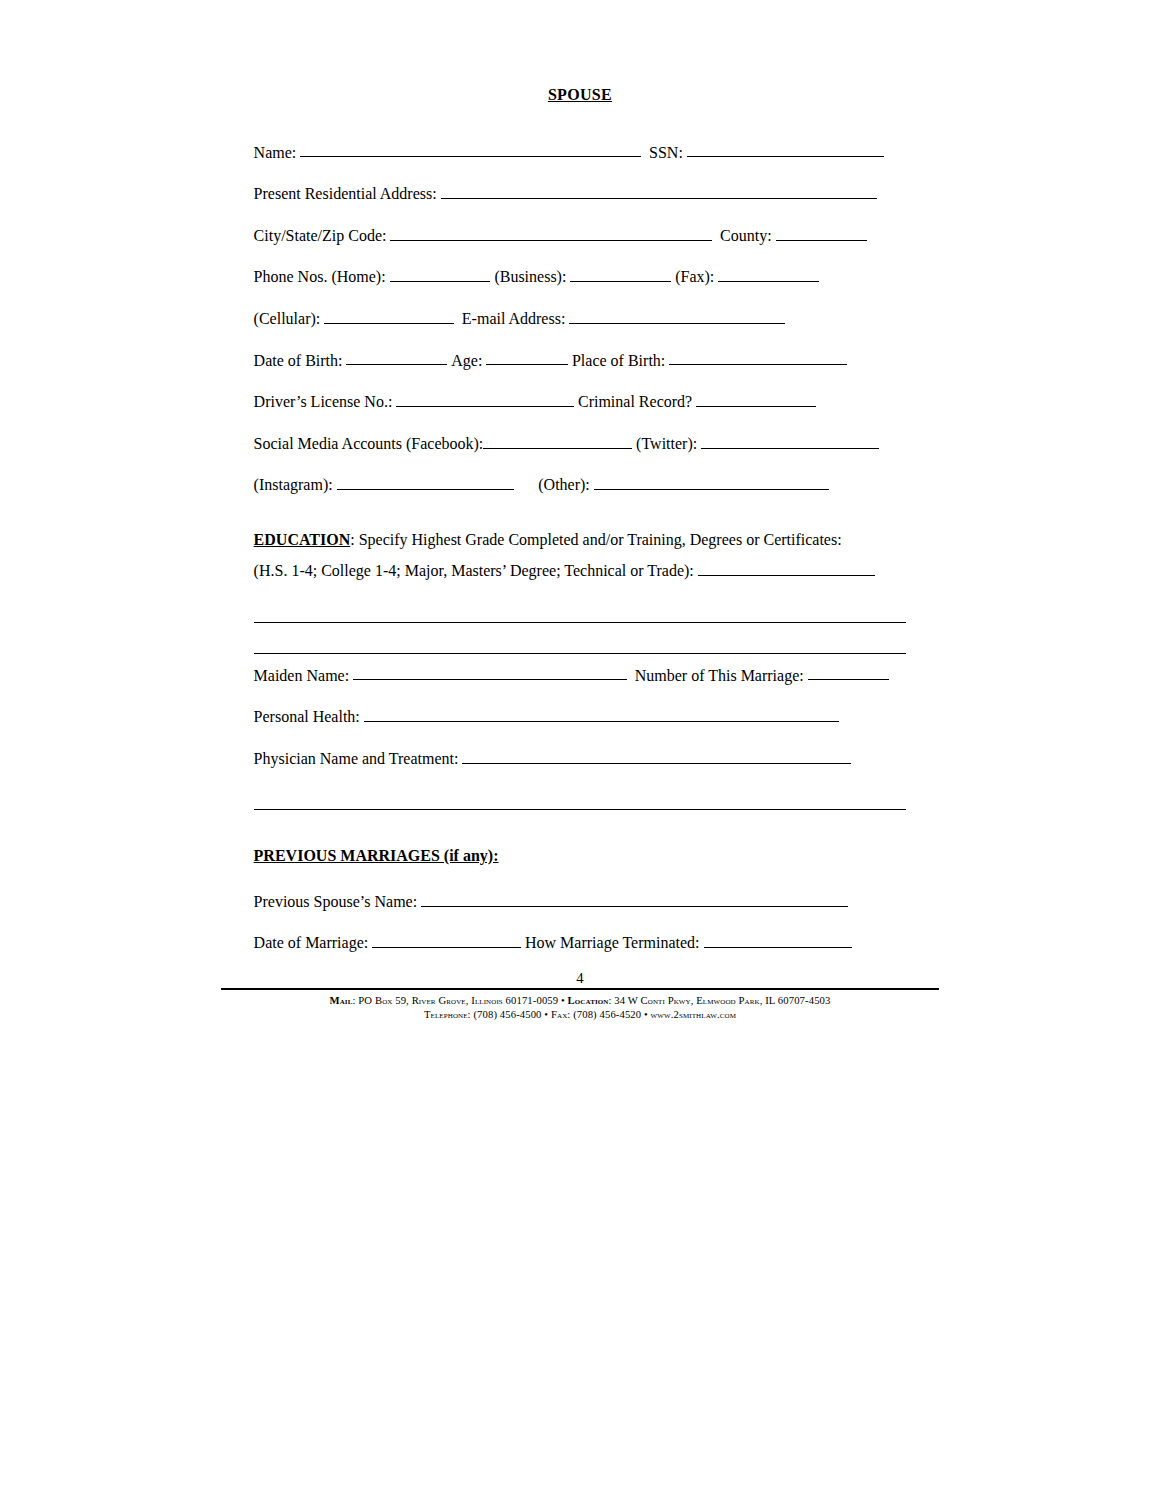SPOUSE
Name: SSN:
Present Residential Address:
City/State/Zip Code: County:
Phone Nos. (Home): (Business): (Fax):
(Cellular): E-mail Address:
Date of Birth: Age: Place of Birth:
Driver’s License No.: Criminal Record?
Social Media Accounts (Facebook): (Twitter):
(Instagram): (Other):
EDUCATION: Specify Highest Grade Completed and/or Training, Degrees or Certificates:
(H.S. 1-4; College 1-4; Major, Masters’ Degree; Technical or Trade):
Maiden Name: Number of This Marriage:
Personal Health:
Physician Name and Treatment:
PREVIOUS MARRIAGES (if any):
Previous Spouse’s Name:
Date of Marriage: How Marriage Terminated:
4
Mail: PO Box 59, River Grove, Illinois 60171-0059 • Location: 34 W Conti Pkwy, Elmwood Park, IL 60707-4503
Telephone: (708) 456-4500 • Fax: (708) 456-4520 • www.2smithlaw.com